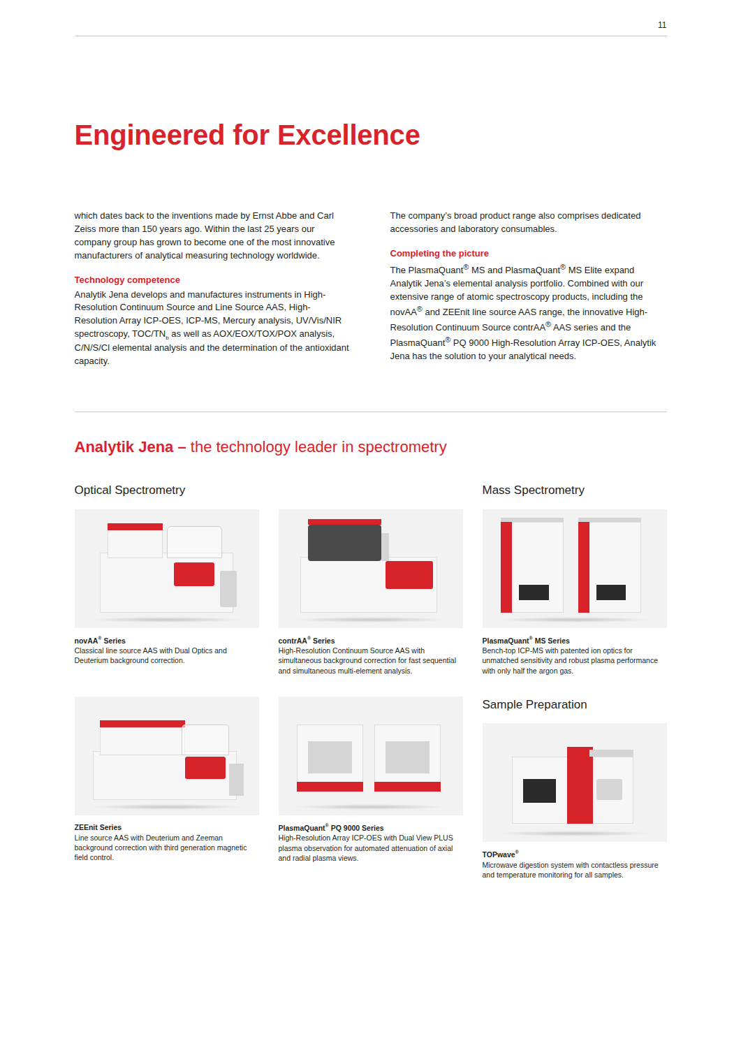11
Engineered for Excellence
which dates back to the inventions made by Ernst Abbe and Carl Zeiss more than 150 years ago. Within the last 25 years our company group has grown to become one of the most innovative manufacturers of analytical measuring technology worldwide.
Technology competence
Analytik Jena develops and manufactures instruments in High-Resolution Continuum Source and Line Source AAS, High-Resolution Array ICP-OES, ICP-MS, Mercury analysis, UV/Vis/NIR spectroscopy, TOC/TNb as well as AOX/EOX/TOX/POX analysis, C/N/S/Cl elemental analysis and the determination of the antioxidant capacity.
The company’s broad product range also comprises dedicated accessories and laboratory consumables.
Completing the picture
The PlasmaQuant® MS and PlasmaQuant® MS Elite expand Analytik Jena’s elemental analysis portfolio. Combined with our extensive range of atomic spectroscopy products, including the novAA® and ZEEnit line source AAS range, the innovative High-Resolution Continuum Source contrAA® AAS series and the PlasmaQuant® PQ 9000 High-Resolution Array ICP-OES, Analytik Jena has the solution to your analytical needs.
Analytik Jena – the technology leader in spectrometry
Optical Spectrometry
novAA® Series Classical line source AAS with Dual Optics and Deuterium background correction.
contrAA® Series High-Resolution Continuum Source AAS with simultaneous background correction for fast sequential and simultaneous multi-element analysis.
Mass Spectrometry
PlasmaQuant® MS Series Bench-top ICP-MS with patented ion optics for unmatched sensitivity and robust plasma performance with only half the argon gas.
ZEEnit Series Line source AAS with Deuterium and Zeeman background correction with third generation magnetic field control.
PlasmaQuant® PQ 9000 Series High-Resolution Array ICP-OES with Dual View PLUS plasma observation for automated attenuation of axial and radial plasma views.
Sample Preparation
TOPwave® Microwave digestion system with contactless pressure and temperature monitoring for all samples.